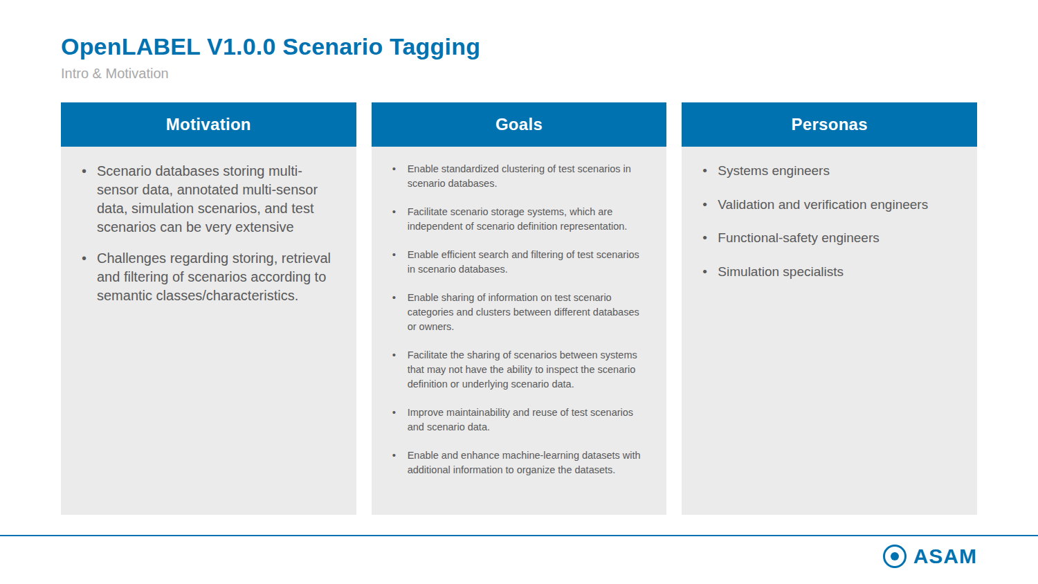OpenLABEL V1.0.0 Scenario Tagging
Intro & Motivation
Motivation
Scenario databases storing multi-sensor data, annotated multi-sensor data, simulation scenarios, and test scenarios can be very extensive
Challenges regarding storing, retrieval and filtering of scenarios according to semantic classes/characteristics.
Goals
Enable standardized clustering of test scenarios in scenario databases.
Facilitate scenario storage systems, which are independent of scenario definition representation.
Enable efficient search and filtering of test scenarios in scenario databases.
Enable sharing of information on test scenario categories and clusters between different databases or owners.
Facilitate the sharing of scenarios between systems that may not have the ability to inspect the scenario definition or underlying scenario data.
Improve maintainability and reuse of test scenarios and scenario data.
Enable and enhance machine-learning datasets with additional information to organize the datasets.
Personas
Systems engineers
Validation and verification engineers
Functional-safety engineers
Simulation specialists
ASAM